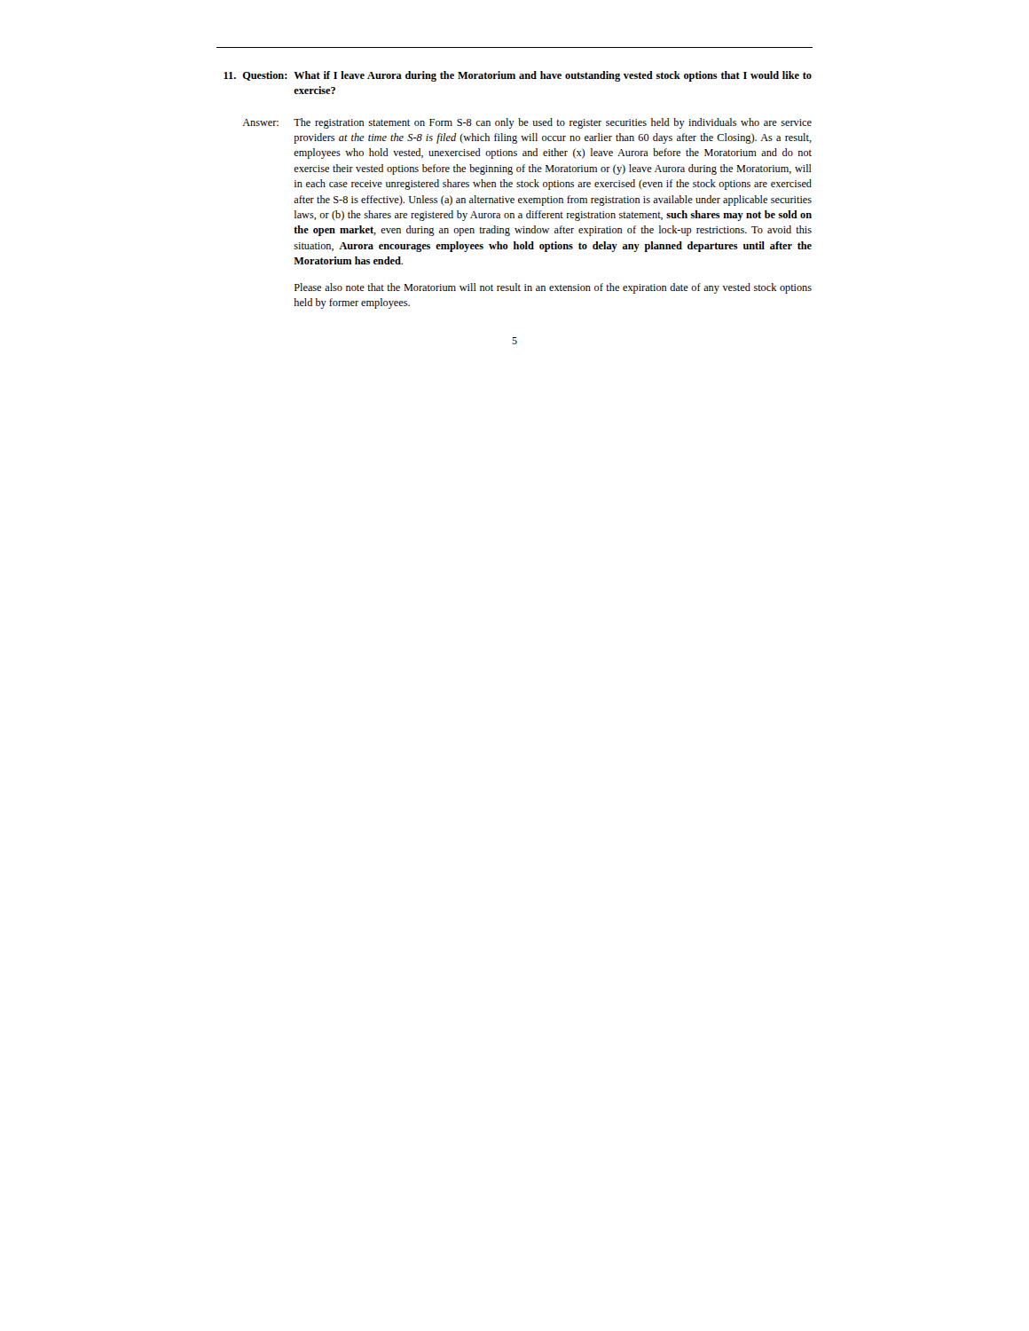| 11. | Question: | What if I leave Aurora during the Moratorium and have outstanding vested stock options that I would like to exercise? |
| | Answer: | The registration statement on Form S-8 can only be used to register securities held by individuals who are service providers at the time the S-8 is filed (which filing will occur no earlier than 60 days after the Closing). As a result, employees who hold vested, unexercised options and either (x) leave Aurora before the Moratorium and do not exercise their vested options before the beginning of the Moratorium or (y) leave Aurora during the Moratorium, will in each case receive unregistered shares when the stock options are exercised (even if the stock options are exercised after the S-8 is effective). Unless (a) an alternative exemption from registration is available under applicable securities laws, or (b) the shares are registered by Aurora on a different registration statement, such shares may not be sold on the open market , even during an open trading window after expiration of the lock-up restrictions. To avoid this situation, Aurora encourages employees who hold options to delay any planned departures until after the Moratorium has ended . Please also note that the Moratorium will not result in an extension of the expiration date of any vested stock options held by former employees. |
5